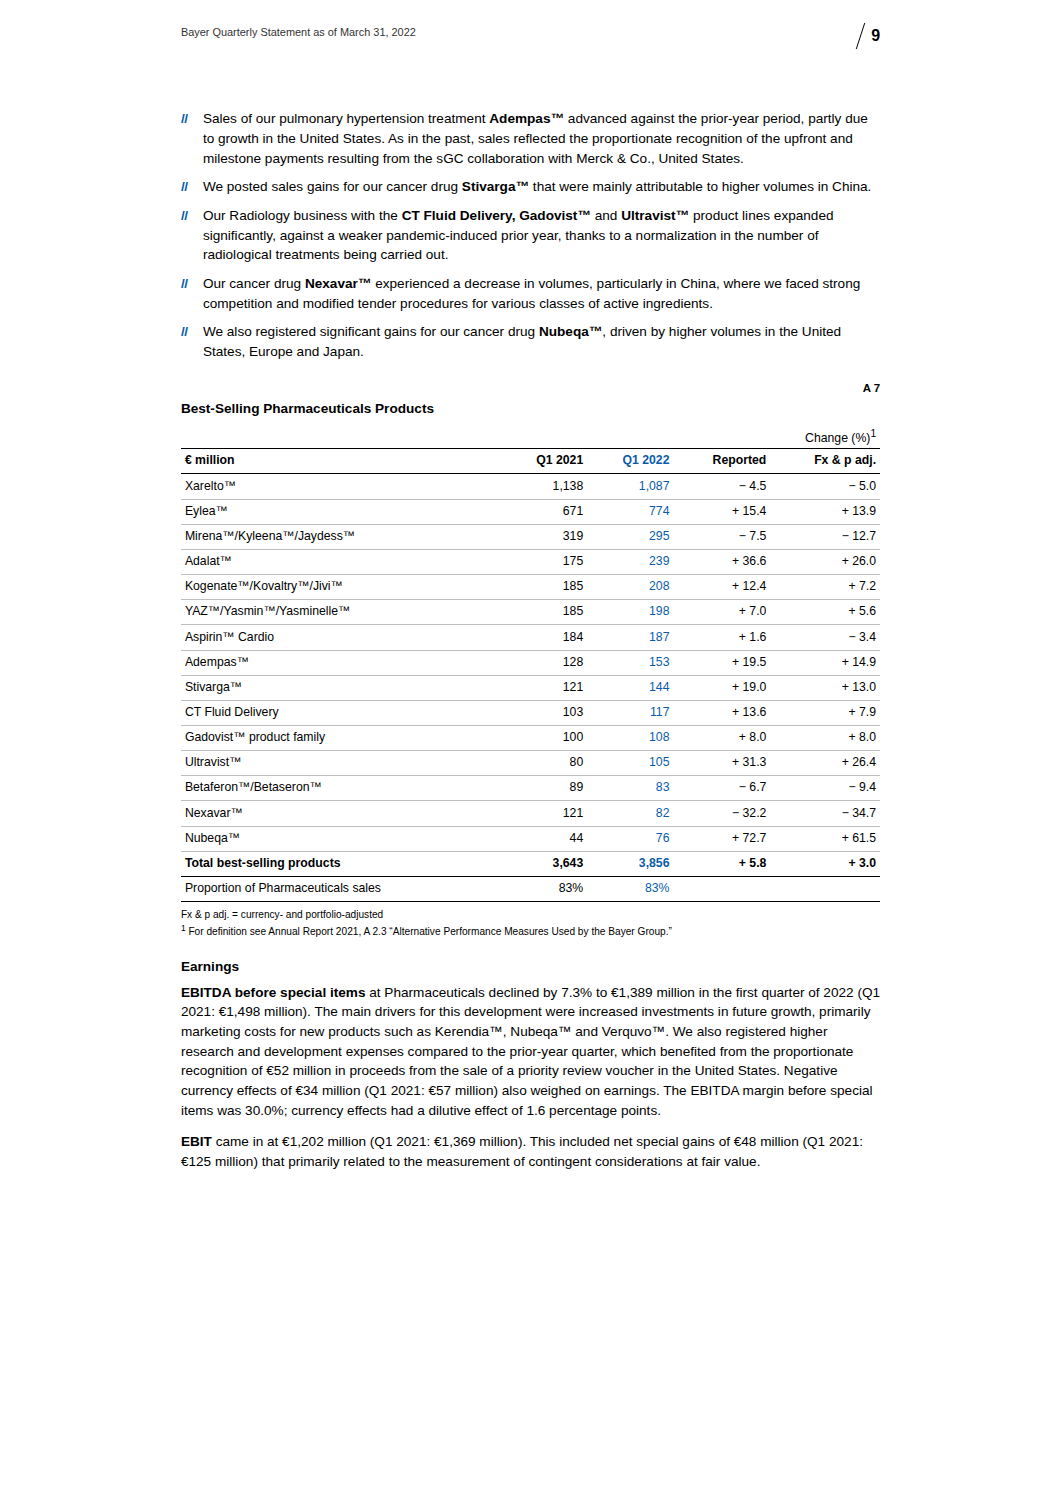Bayer Quarterly Statement as of March 31, 2022
9
Sales of our pulmonary hypertension treatment Adempas™ advanced against the prior-year period, partly due to growth in the United States. As in the past, sales reflected the proportionate recognition of the upfront and milestone payments resulting from the sGC collaboration with Merck & Co., United States.
We posted sales gains for our cancer drug Stivarga™ that were mainly attributable to higher volumes in China.
Our Radiology business with the CT Fluid Delivery, Gadovist™ and Ultravist™ product lines expanded significantly, against a weaker pandemic-induced prior year, thanks to a normalization in the number of radiological treatments being carried out.
Our cancer drug Nexavar™ experienced a decrease in volumes, particularly in China, where we faced strong competition and modified tender procedures for various classes of active ingredients.
We also registered significant gains for our cancer drug Nubeqa™, driven by higher volumes in the United States, Europe and Japan.
A 7
Best-Selling Pharmaceuticals Products
| | | | Change (%) 1 |
| --- | --- | --- | --- |
| € million | Q1 2021 | Q1 2022 | Reported | Fx & p adj. |
| Xarelto™ | 1,138 | 1,087 | − 4.5 | − 5.0 |
| Eylea™ | 671 | 774 | + 15.4 | + 13.9 |
| Mirena™/Kyleena™/Jaydess™ | 319 | 295 | − 7.5 | − 12.7 |
| Adalat™ | 175 | 239 | + 36.6 | + 26.0 |
| Kogenate™/Kovaltry™/Jivi™ | 185 | 208 | + 12.4 | + 7.2 |
| YAZ™/Yasmin™/Yasminelle™ | 185 | 198 | + 7.0 | + 5.6 |
| Aspirin™ Cardio | 184 | 187 | + 1.6 | − 3.4 |
| Adempas™ | 128 | 153 | + 19.5 | + 14.9 |
| Stivarga™ | 121 | 144 | + 19.0 | + 13.0 |
| CT Fluid Delivery | 103 | 117 | + 13.6 | + 7.9 |
| Gadovist™ product family | 100 | 108 | + 8.0 | + 8.0 |
| Ultravist™ | 80 | 105 | + 31.3 | + 26.4 |
| Betaferon™/Betaseron™ | 89 | 83 | − 6.7 | − 9.4 |
| Nexavar™ | 121 | 82 | − 32.2 | − 34.7 |
| Nubeqa™ | 44 | 76 | + 72.7 | + 61.5 |
| Total best-selling products | 3,643 | 3,856 | + 5.8 | + 3.0 |
| Proportion of Pharmaceuticals sales | 83% | 83% | | |
Fx & p adj. = currency- and portfolio-adjusted
1 For definition see Annual Report 2021, A 2.3 “Alternative Performance Measures Used by the Bayer Group.”
Earnings
EBITDA before special items at Pharmaceuticals declined by 7.3% to €1,389 million in the first quarter of 2022 (Q1 2021: €1,498 million). The main drivers for this development were increased investments in future growth, primarily marketing costs for new products such as Kerendia™, Nubeqa™ and Verquvo™. We also registered higher research and development expenses compared to the prior-year quarter, which benefited from the proportionate recognition of €52 million in proceeds from the sale of a priority review voucher in the United States. Negative currency effects of €34 million (Q1 2021: €57 million) also weighed on earnings. The EBITDA margin before special items was 30.0%; currency effects had a dilutive effect of 1.6 percentage points.
EBIT came in at €1,202 million (Q1 2021: €1,369 million). This included net special gains of €48 million (Q1 2021: €125 million) that primarily related to the measurement of contingent considerations at fair value.